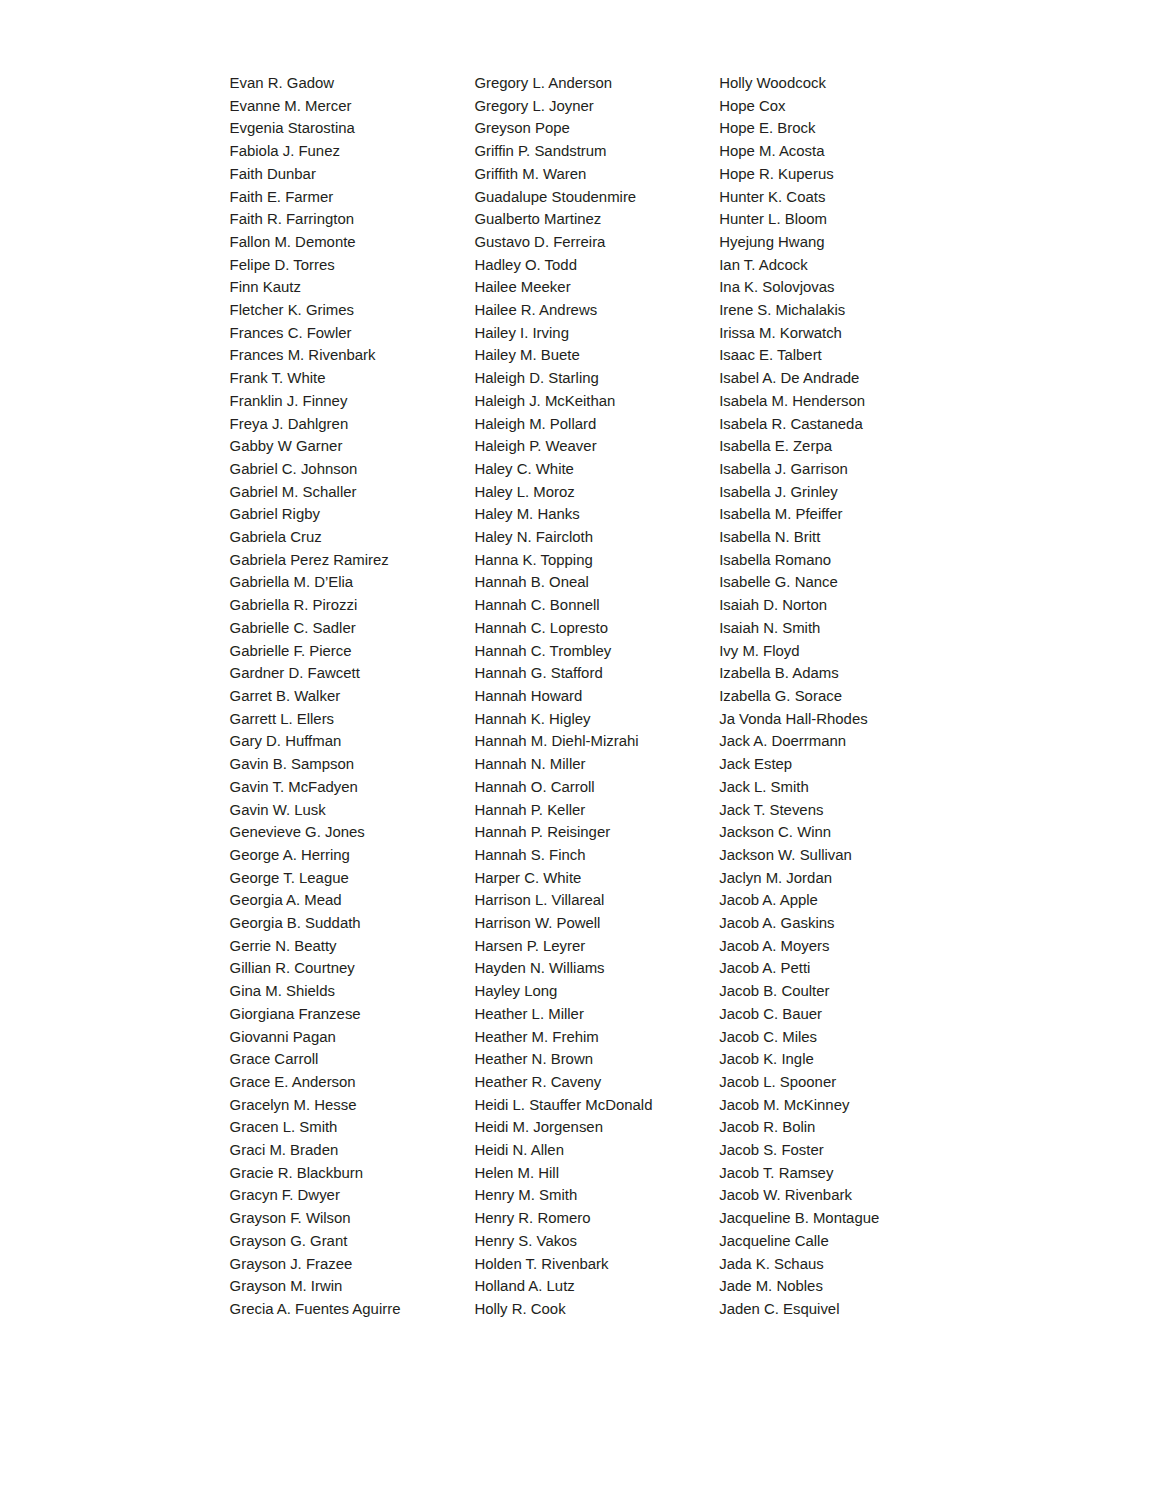Evan R. Gadow
Evanne M. Mercer
Evgenia Starostina
Fabiola J. Funez
Faith Dunbar
Faith E. Farmer
Faith R. Farrington
Fallon M. Demonte
Felipe D. Torres
Finn Kautz
Fletcher K. Grimes
Frances C. Fowler
Frances M. Rivenbark
Frank T. White
Franklin J. Finney
Freya J. Dahlgren
Gabby W Garner
Gabriel C. Johnson
Gabriel M. Schaller
Gabriel Rigby
Gabriela Cruz
Gabriela Perez Ramirez
Gabriella M. D’Elia
Gabriella R. Pirozzi
Gabrielle C. Sadler
Gabrielle F. Pierce
Gardner D. Fawcett
Garret B. Walker
Garrett L. Ellers
Gary D. Huffman
Gavin B. Sampson
Gavin T. McFadyen
Gavin W. Lusk
Genevieve G. Jones
George A. Herring
George T. League
Georgia A. Mead
Georgia B. Suddath
Gerrie N. Beatty
Gillian R. Courtney
Gina M. Shields
Giorgiana Franzese
Giovanni Pagan
Grace Carroll
Grace E. Anderson
Gracelyn M. Hesse
Gracen L. Smith
Graci M. Braden
Gracie R. Blackburn
Gracyn F. Dwyer
Grayson F. Wilson
Grayson G. Grant
Grayson J. Frazee
Grayson M. Irwin
Grecia A. Fuentes Aguirre
Gregory L. Anderson
Gregory L. Joyner
Greyson Pope
Griffin P. Sandstrum
Griffith M. Waren
Guadalupe Stoudenmire
Gualberto Martinez
Gustavo D. Ferreira
Hadley O. Todd
Hailee Meeker
Hailee R. Andrews
Hailey I. Irving
Hailey M. Buete
Haleigh D. Starling
Haleigh J. McKeithan
Haleigh M. Pollard
Haleigh P. Weaver
Haley C. White
Haley L. Moroz
Haley M. Hanks
Haley N. Faircloth
Hanna K. Topping
Hannah B. Oneal
Hannah C. Bonnell
Hannah C. Lopresto
Hannah C. Trombley
Hannah G. Stafford
Hannah Howard
Hannah K. Higley
Hannah M. Diehl-Mizrahi
Hannah N. Miller
Hannah O. Carroll
Hannah P. Keller
Hannah P. Reisinger
Hannah S. Finch
Harper C. White
Harrison L. Villareal
Harrison W. Powell
Harsen P. Leyrer
Hayden N. Williams
Hayley Long
Heather L. Miller
Heather M. Frehim
Heather N. Brown
Heather R. Caveny
Heidi L. Stauffer McDonald
Heidi M. Jorgensen
Heidi N. Allen
Helen M. Hill
Henry M. Smith
Henry R. Romero
Henry S. Vakos
Holden T. Rivenbark
Holland A. Lutz
Holly R. Cook
Holly Woodcock
Hope Cox
Hope E. Brock
Hope M. Acosta
Hope R. Kuperus
Hunter K. Coats
Hunter L. Bloom
Hyejung Hwang
Ian T. Adcock
Ina K. Solovjovas
Irene S. Michalakis
Irissa M. Korwatch
Isaac E. Talbert
Isabel A. De Andrade
Isabela M. Henderson
Isabela R. Castaneda
Isabella E. Zerpa
Isabella J. Garrison
Isabella J. Grinley
Isabella M. Pfeiffer
Isabella N. Britt
Isabella Romano
Isabelle G. Nance
Isaiah D. Norton
Isaiah N. Smith
Ivy M. Floyd
Izabella B. Adams
Izabella G. Sorace
Ja Vonda Hall-Rhodes
Jack A. Doerrmann
Jack Estep
Jack L. Smith
Jack T. Stevens
Jackson C. Winn
Jackson W. Sullivan
Jaclyn M. Jordan
Jacob A. Apple
Jacob A. Gaskins
Jacob A. Moyers
Jacob A. Petti
Jacob B. Coulter
Jacob C. Bauer
Jacob C. Miles
Jacob K. Ingle
Jacob L. Spooner
Jacob M. McKinney
Jacob R. Bolin
Jacob S. Foster
Jacob T. Ramsey
Jacob W. Rivenbark
Jacqueline B. Montague
Jacqueline Calle
Jada K. Schaus
Jade M. Nobles
Jaden C. Esquivel